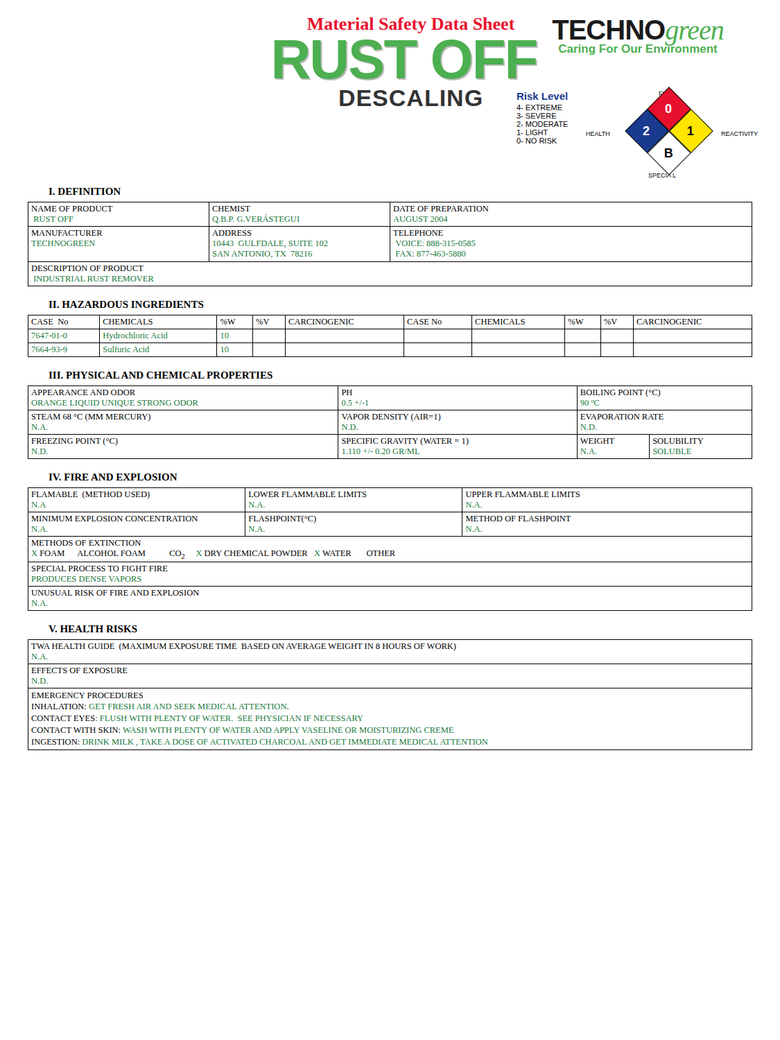Material Safety Data Sheet
RUST OFF
DESCALING
TECHNOgreen
Caring For Our Environment
Risk Level
4- EXTREME
3- SEVERE
2- MODERATE
1- LIGHT
0- NO RISK
FIRE
HEALTH
REACTIVITY
SPECIA L
0
1
2
B
I. DEFINITION
| NAME OF PRODUCT RUST OFF | CHEMIST Q.B.P. G.Verástegui | DATE OF PREPARATION August 2004 |
| MANUFACTURER Technogreen | ADDRESS 10443 Gulfdale, Suite 102 San Antonio, TX 78216 | TELEPHONE Voice: 888-315-0585 Fax: 877-463-5880 |
| DESCRIPTION OF PRODUCT Industrial rust remover |
II. HAZARDOUS INGREDIENTS
| CASE No | CHEMICALS | %W | %V | CARCINOGENIC | CASE No | CHEMICALS | %W | %V | CARCINOGENIC |
| --- | --- | --- | --- | --- | --- | --- | --- | --- | --- |
| 7647-01-0 | Hydrochloric Acid | 10 | | | | | | | |
| 7664-93-9 | Sulfuric Acid | 10 | | | | | | | |
III. PHYSICAL AND CHEMICAL PROPERTIES
| APPEARANCE AND ODOR Orange liquid unique strong odor | PH 0.5 +/-1 | BOILING POINT (°C) 90 ºC |
| STEAM 68 °C (mm MERCURY) N.A. | VAPOR DENSITY (AIR=1) N.D. | EVAPORATION RATE N.D. |
| FREEZING POINT (°C) N.D. | SPECIFIC GRAVITY (WATER = 1) 1.110 +/- 0.20 gr/ml | WEIGHT N.A. | SOLUBILITY Soluble |
IV. FIRE AND EXPLOSION
| FLAMABLE (METHOD USED) N.A | LOWER FLAMMABLE LIMITS N.A. | UPPER FLAMMABLE LIMITS N.A. |
| MINIMUM EXPLOSION CONCENTRATION N.A. | FLASHPOINT(°C) N.A. | METHOD OF FLASHPOINT N.A. |
| METHODS OF EXTINCTION X FOAM ALCOHOL FOAM CO 2 X DRY CHEMICAL POWDER X WATER OTHER |
| SPECIAL PROCESS TO FIGHT FIRE PRODUCES DENSE VAPORS |
| UNUSUAL RISK OF FIRE AND EXPLOSION N.A. |
V. HEALTH RISKS
| TWA HEALTH GUIDE (MAXIMUM EXPOSURE TIME BASED ON AVERAGE WEIGHT IN 8 HOURS OF WORK) N.A. |
| EFFECTS OF EXPOSURE N.D. |
| EMERGENCY PROCEDURES INHALATION: Get fresh air and seek medical attention . CONTACT EYES : Flush with plenty of water. See physician if necessary CONTACT WITH SKIN: Wash with plenty of water and apply Vaseline or moisturizing creme INGESTION: Drink milk , take a dose of Activated Charcoal and get immediate medical attention |